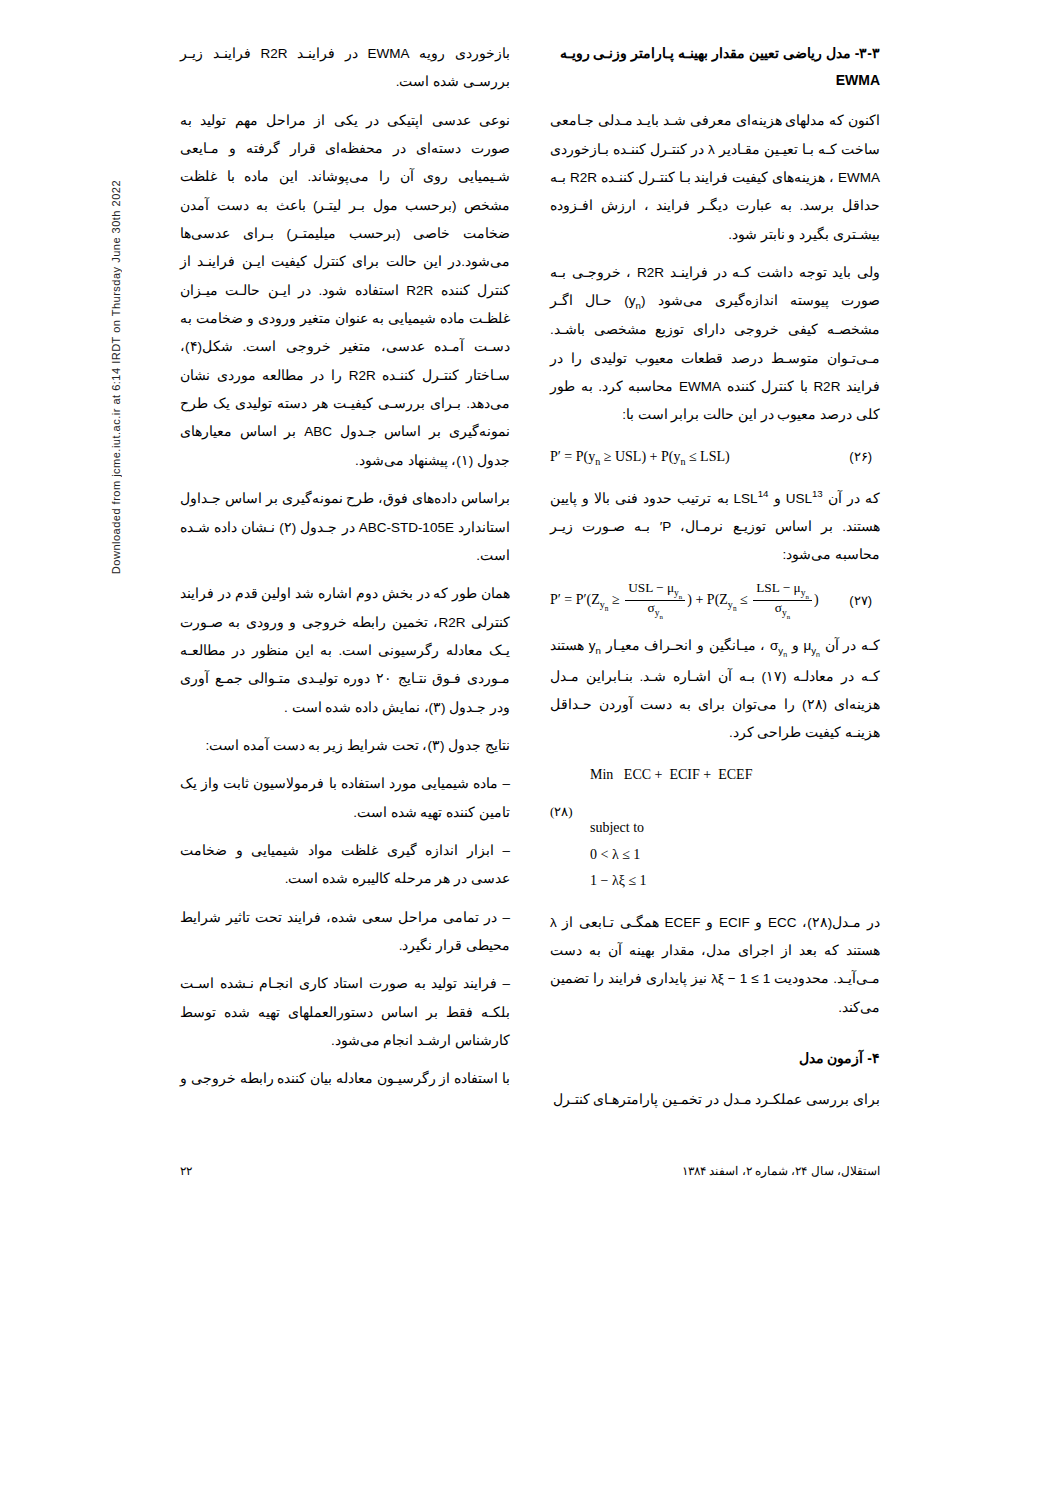Downloaded from jcme.iut.ac.ir at 6:14 IRDT on Thursday June 30th 2022
۳-۳- مدل ریاضی تعیین مقدار بهینـه پـارامتر وزنـی رویـه EWMA
اکنون که مدلهای هزینه‌ای معرفی شـد بایـد مـدلی جـامعی ساخت کـه بـا تعیـین مقـادیر λ در کنتـرل کننـده بـازخوردی EWMA ، هزینه‌های کیفیت فرایند بـا کنتـرل کننـده R2R بـه حداقل برسد. به عبارت دیگـر فرایند ، ارزش افـزوده بیشـتری بگیرد و نابتر شود.
ولی باید توجه داشت کـه در فراینـد R2R ، خروجـی بـه صورت پیوسته اندازه‌گیری می‌شود (yn) حـال اگـر مشخصـه کیفی خروجی دارای توزیع مشخصی باشـد. مـی‌تـوان متوسـط درصد قطعات معیوب تولیدی را در فرایند R2R با کنترل کننده EWMA محاسبه کرد. به طور کلی درصد معیوب در این حالت برابر است با:
(۲۶) P′ = P(yn ≥ USL) + P(yn ≤ LSL)
که در آن USL13 و LSL14 به ترتیب حدود فنی بالا و پایین هستند. بر اساس توزیـع نرمـال، P′ بـه صـورت زیـر محاسبه می‌شود:
(۲۷) P′ = P′(Zyn ≥ USL − μyn σyn) + P(Zyn ≤ LSL − μyn σyn)
کـه در آن μyn و σyn ، میـانگین و انحـراف معیـار yn هستند کـه در معادلـه (۱۷) بـه آن اشـاره شـد. بنـابراین مـدل هزینه‌ای (۲۸) را می‌توان برای به دست آوردن حـداقل هزینـه کیفیت طراحی کرد.
Min ECC + ECIF + ECEF
subject to
0 < λ ≤ 1
1 − λξ ≤ 1
(۲۸)
در مـدل(۲۸)، ECC و ECIF و ECEF همگـی تـابعی از λ هستند که بعد از اجرای مدل، مقدار بهینه آن به دست مـی‌آیـد. محدودیت 1 ≥ λξ − 1 نیز پایداری فرایند را تضمین می‌کند.
۴- آزمون مدل
برای بررسی عملکـرد مـدل در تخمـین پارامترهـای کنتـرل
بازخوردی رویه EWMA در فراینـد R2R فراینـد زیـر بررسـی شده است.
نوعی عدسی اپتیکی در یکی از مراحل مهم تولید به صورت دسته‌ای در محفظه‌ای قرار گرفته و مـایعی شـیمیایی روی آن را می‌پوشاند. این ماده با غلظت مشخص (برحسب مول بـر لیتـر) باعث به دست آمدن ضخامت خاصی (برحسب میلیمتـر) بـرای عدسی‌ها می‌شود.در این حالت برای کنترل کیفیت ایـن فراینـد از کنترل کننده R2R استفاده شود. در ایـن حالـت میـزان غلظـت ماده شیمیایی به عنوان متغیر ورودی و ضخامت به دسـت آمـده عدسی، متغیر خروجی است. شکل(۴)، سـاختار کنتـرل کننـده R2R را در مطالعه موردی نشان می‌دهد. بـرای بررسـی کیفیـت هر دسته تولیدی یک طرح نمونه‌گیری بر اساس جـدول ABC بر اساس معیارهای جدول (۱)، پیشنهاد می‌شود.
براساس داده‌های فوق، طرح نمونه‌گیری بر اساس جـداول استاندارد ABC-STD-105E در جـدول (۲) نـشان داده شـده است.
همان طور که در بخش دوم اشاره شد اولین قدم در فرایند کنترلی R2R، تخمین رابطه خروجی و ورودی به صـورت یـک معادله رگرسیونی است. به این منظور در مطالعـه مـوردی فـوق نتـایج ۲۰ دوره تولیـدی متـوالی جمـع آوری ودر جـدول (۳)، نمایش داده شده است .
نتایج جدول (۳)، تحت شرایط زیر به دست آمده است:
– ماده شیمیایی مورد استفاده با فرمولاسیون ثابت واز یک تامین کننده تهیه شده است.
– ابزار اندازه گیری غلظت مواد شیمیایی و ضخامت عدسی در هر مرحله کالیبره شده است.
– در تمامی مراحل سعی شده، فرایند تحت تاثیر شرایط محیطی قرار نگیرد.
– فرایند تولید به صورت استاد کاری انجـام نـشده اسـت بلکـه فقط بر اساس دستورالعملهای تهیه شده توسط کارشناس ارشـد انجام می‌شود.
با استفاده از رگرسیـون معادله بیان کننده رابطه خروجی و
استقلال، سال ۲۴، شماره‌ ۲، اسفند ۱۳۸۴ ۲۲